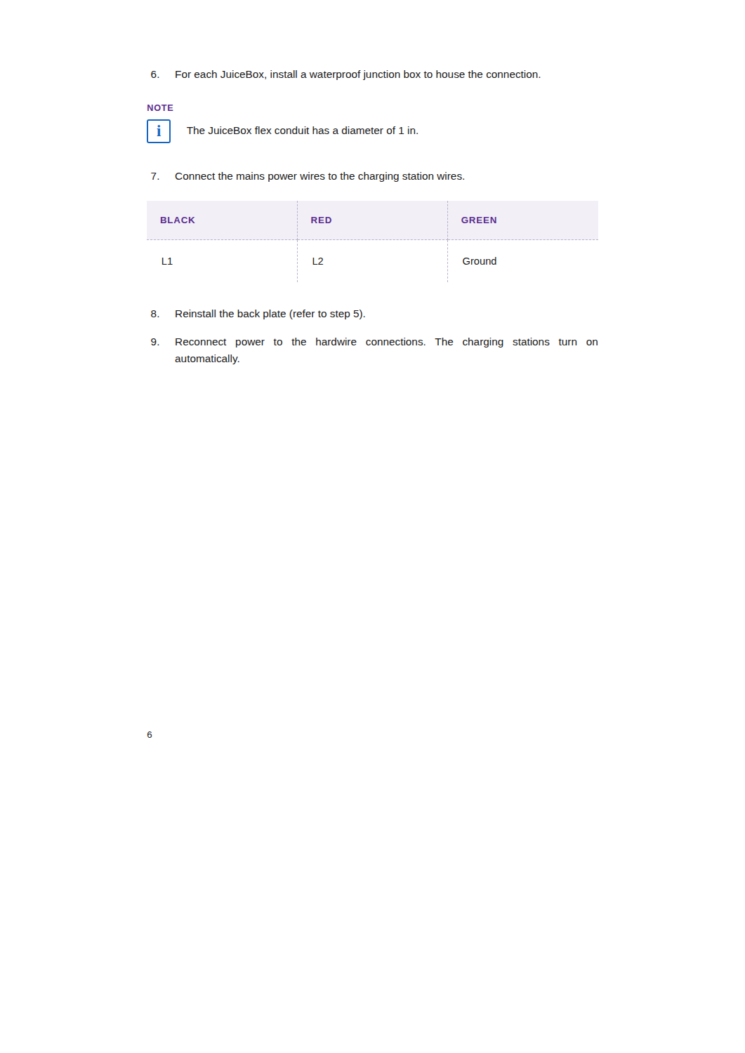For each JuiceBox, install a waterproof junction box to house the connection.
NOTE
i
The JuiceBox flex conduit has a diameter of 1 in.
Connect the mains power wires to the charging station wires.
| BLACK | RED | GREEN |
| --- | --- | --- |
| L1 | L2 | Ground |
Reinstall the back plate (refer to step 5).
Reconnect power to the hardwire connections. The charging stations turn on automatically.
6